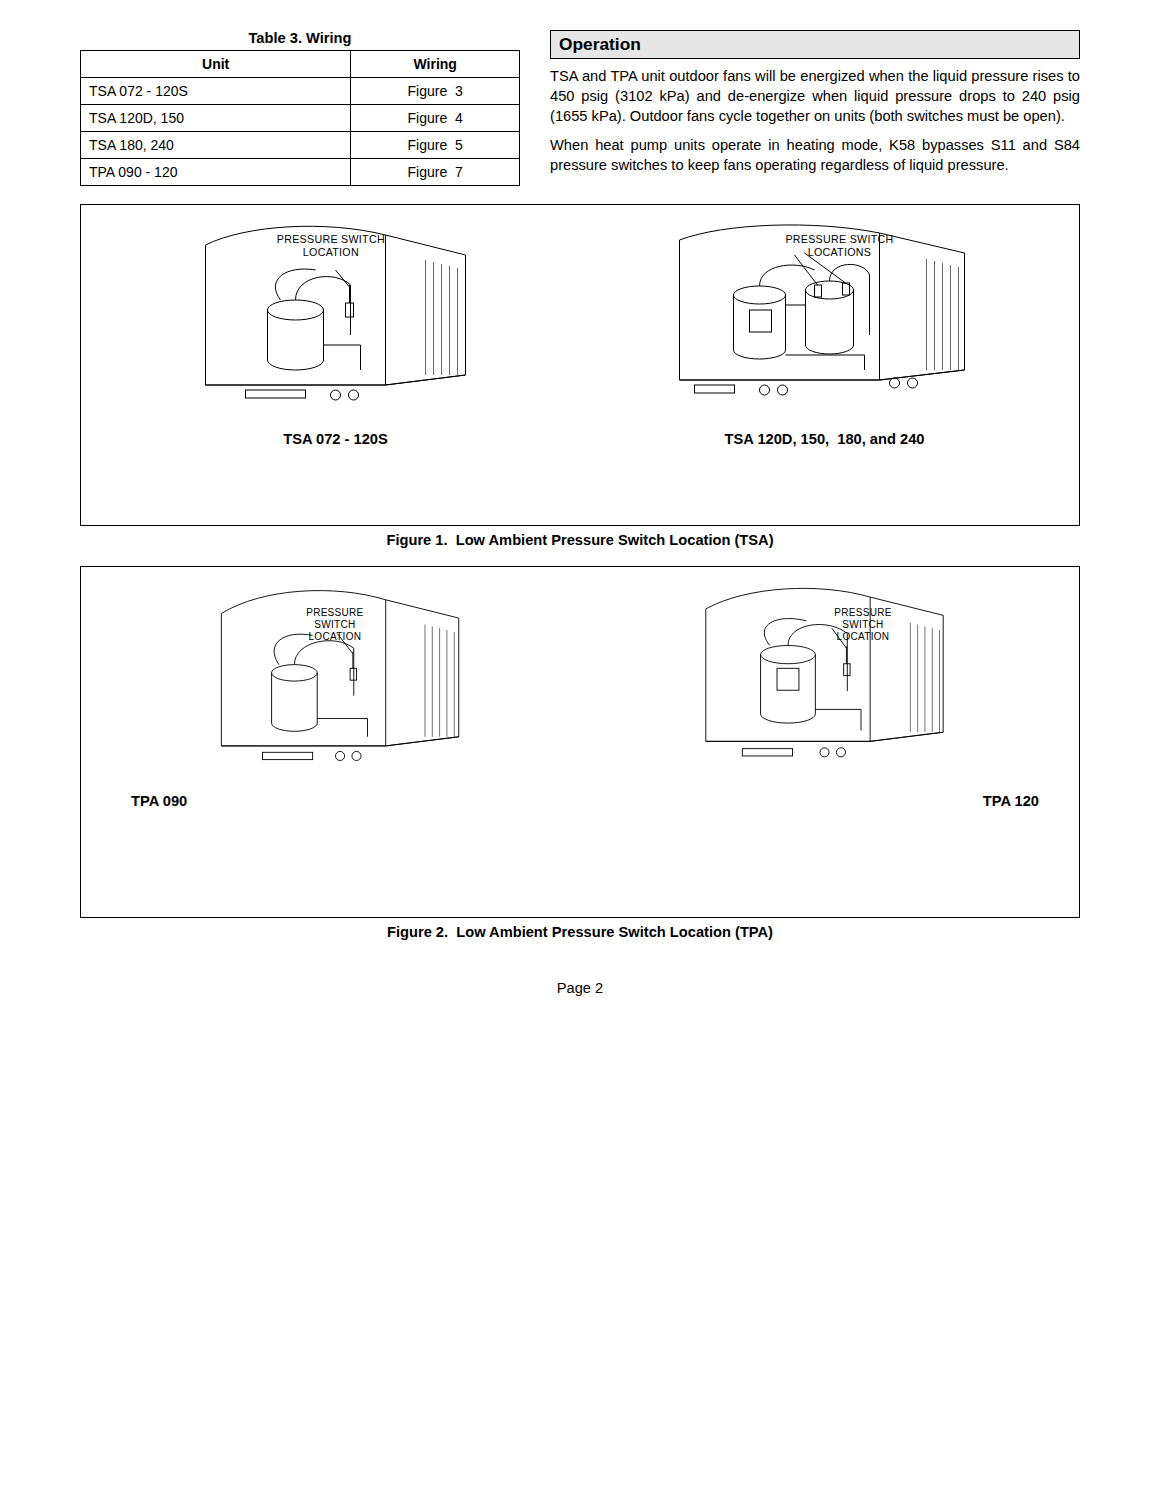Table 3. Wiring
| Unit | Wiring |
| --- | --- |
| TSA 072 - 120S | Figure 3 |
| TSA 120D, 150 | Figure 4 |
| TSA 180, 240 | Figure 5 |
| TPA 090 - 120 | Figure 7 |
Operation
TSA and TPA unit outdoor fans will be energized when the liquid pressure rises to 450 psig (3102 kPa) and de-energize when liquid pressure drops to 240 psig (1655 kPa). Outdoor fans cycle together on units (both switches must be open).
When heat pump units operate in heating mode, K58 bypasses S11 and S84 pressure switches to keep fans operating regardless of liquid pressure.
PRESSURE SWITCH
LOCATION
TSA 072 - 120S
PRESSURE SWITCH
LOCATIONS
TSA 120D, 150, 180, and 240
Figure 1. Low Ambient Pressure Switch Location (TSA)
PRESSURE
SWITCH
LOCATION
TPA 090
PRESSURE
SWITCH
LOCATION
TPA 120
Figure 2. Low Ambient Pressure Switch Location (TPA)
Page 2